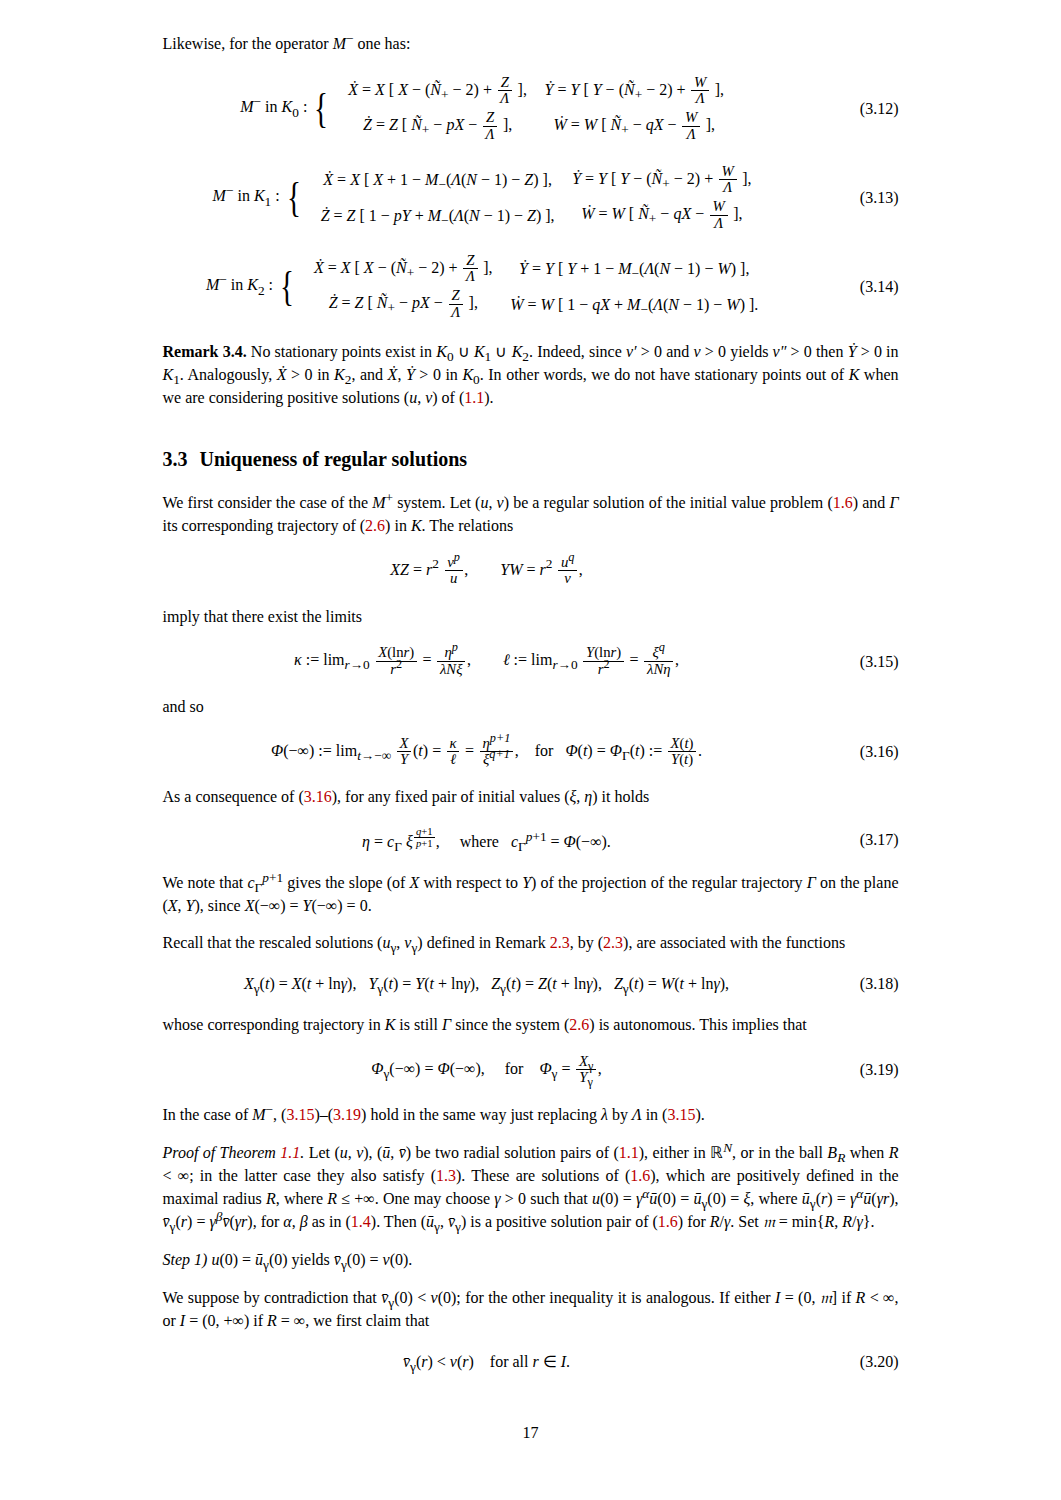Likewise, for the operator M− one has:
M− in K0 : {
| Ẋ = X [ X − ( Ñ + − 2) + Z Λ ], | Ẏ = Y [ Y − ( Ñ + − 2) + W Λ ], |
| Ż = Z [ Ñ + − pX − Z Λ ], | Ẇ = W [ Ñ + − qX − W Λ ], |
(3.12)
M− in K1 : {
| Ẋ = X [ X + 1 − M − ( Λ ( N − 1) − Z ) ], | Ẏ = Y [ Y − ( Ñ + − 2) + W Λ ], |
| Ż = Z [ 1 − pY + M − ( Λ ( N − 1) − Z ) ], | Ẇ = W [ Ñ + − qX − W Λ ], |
(3.13)
M− in K2 : {
| Ẋ = X [ X − ( Ñ + − 2) + Z Λ ], | Ẏ = Y [ Y + 1 − M − ( Λ ( N − 1) − W ) ], |
| Ż = Z [ Ñ + − pX − Z Λ ], | Ẇ = W [ 1 − qX + M − ( Λ ( N − 1) − W ) ]. |
(3.14)
Remark 3.4. No stationary points exist in K0 ∪ K1 ∪ K2. Indeed, since v′ > 0 and v > 0 yields v″ > 0 then Ẏ > 0 in K1. Analogously, Ẋ > 0 in K2, and Ẋ, Ẏ > 0 in K0. In other words, we do not have stationary points out of K when we are considering positive solutions (u, v) of (1.1).
3.3 Uniqueness of regular solutions
We first consider the case of the M+ system. Let (u, v) be a regular solution of the initial value problem (1.6) and Γ its corresponding trajectory of (2.6) in K. The relations
XZ = r2 vp u, YW = r2 uq v,
imply that there exist the limits
κ := limr→0 X(lnr) r2 = ηp λNξ, ℓ := limr→0 Y(lnr) r2 = ξq λNη,
(3.15)
and so
Φ(−∞) := limt→−∞ XY(t) = κℓ = ηp+1 ξq+1, for Φ(t) = ΦΓ(t) := X(t) Y(t).
(3.16)
As a consequence of (3.16), for any fixed pair of initial values (ξ, η) it holds
η = cΓ ξq+1 p+1, where cΓp+1 = Φ(−∞).
(3.17)
We note that cΓp+1 gives the slope (of X with respect to Y) of the projection of the regular trajectory Γ on the plane (X, Y), since X(−∞) = Y(−∞) = 0.
Recall that the rescaled solutions (uγ, vγ) defined in Remark 2.3, by (2.3), are associated with the functions
Xγ(t) = X(t + lnγ), Yγ(t) = Y(t + lnγ), Zγ(t) = Z(t + lnγ), Zγ(t) = W(t + lnγ),
(3.18)
whose corresponding trajectory in K is still Γ since the system (2.6) is autonomous. This implies that
Φγ(−∞) = Φ(−∞), for Φγ = Xγ Yγ,
(3.19)
In the case of M−, (3.15)–(3.19) hold in the same way just replacing λ by Λ in (3.15).
Proof of Theorem 1.1. Let (u, v), (ū, v̄) be two radial solution pairs of (1.1), either in ℝN, or in the ball BR when R < ∞; in the latter case they also satisfy (1.3). These are solutions of (1.6), which are positively defined in the maximal radius R, where R ≤ +∞. One may choose γ > 0 such that u(0) = γαū(0) = ūγ(0) = ξ, where ūγ(r) = γαū(γr), v̄γ(r) = γβv̄(γr), for α, β as in (1.4). Then (ūγ, v̄γ) is a positive solution pair of (1.6) for R/γ. Set 𝔪 = min{R, R/γ}.
Step 1) u(0) = ūγ(0) yields v̄γ(0) = v(0).
We suppose by contradiction that v̄γ(0) < v(0); for the other inequality it is analogous. If either I = (0, 𝔪] if R < ∞, or I = (0, +∞) if R = ∞, we first claim that
v̄γ(r) < v(r) for all r ∈ I.
(3.20)
17